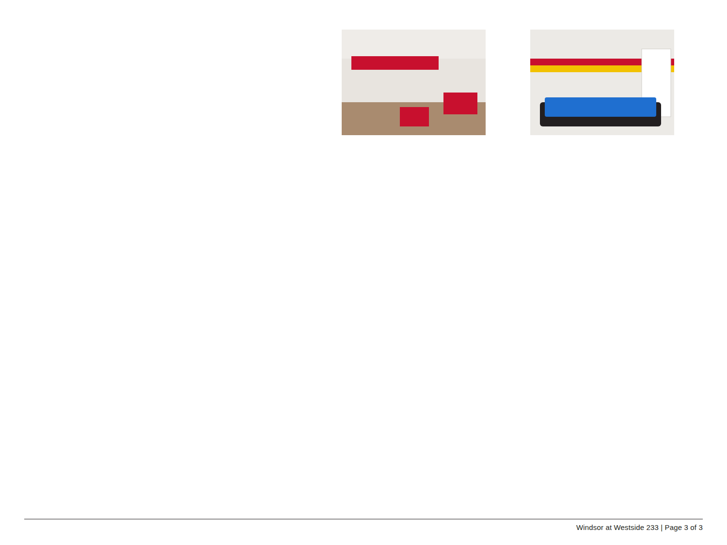Windsor at Westside 233 | Page 3 of 3